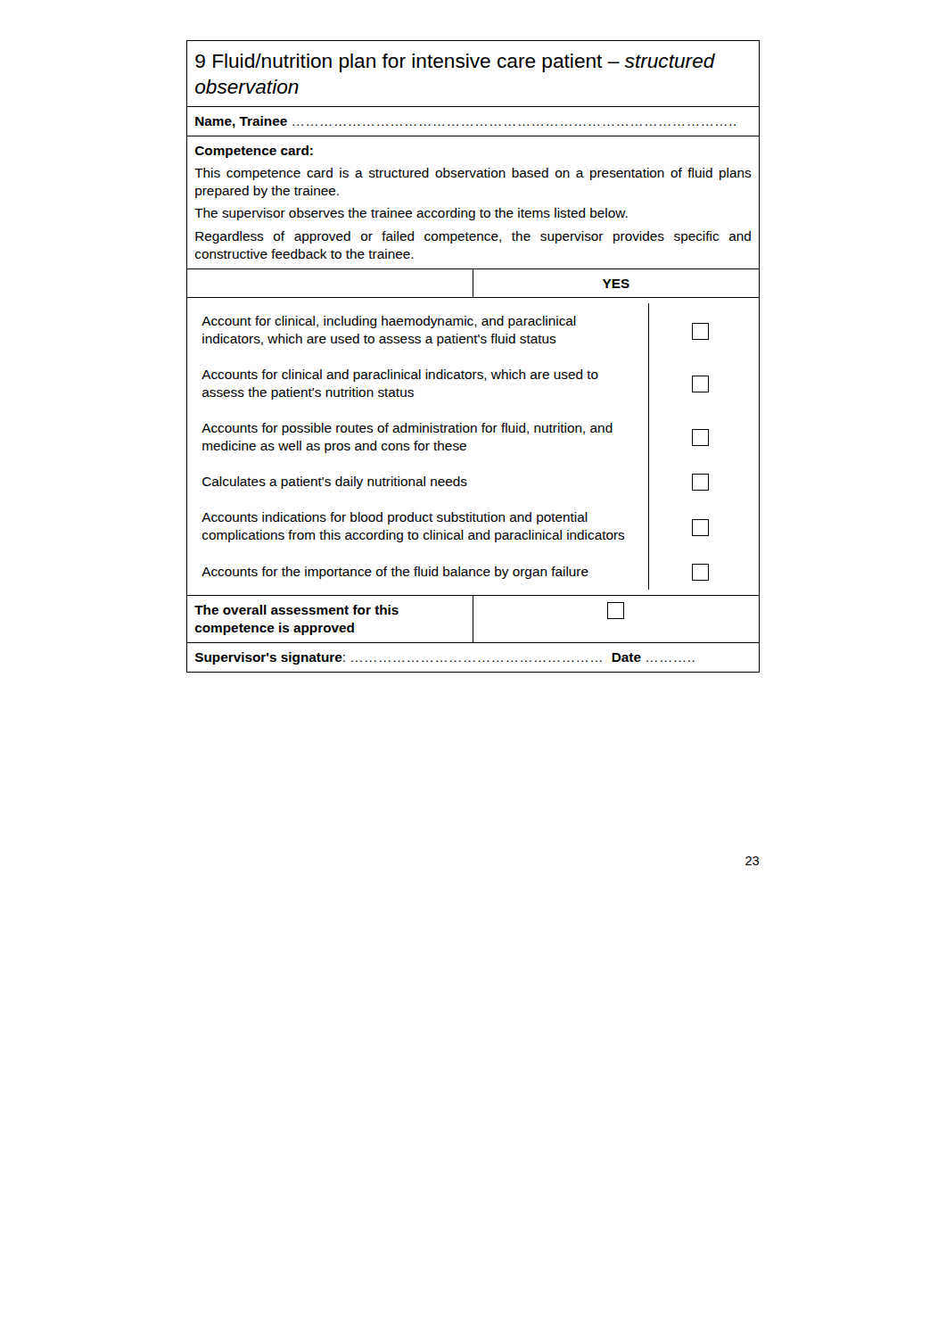| 9 Fluid/nutrition plan for intensive care patient – structured observation |
| Name, Trainee ………………………………………………………………………………….. |
| Competence card: This competence card is a structured observation based on a presentation of fluid plans prepared by the trainee. The supervisor observes the trainee according to the items listed below. Regardless of approved or failed competence, the supervisor provides specific and constructive feedback to the trainee. |
| | YES |
| / Account for clinical, including haemodynamic, and paraclinical indicators, which are used to assess a patient's fluid status / / / Accounts for clinical and paraclinical indicators, which are used to assess the patient's nutrition status / / / Accounts for possible routes of administration for fluid, nutrition, and medicine as well as pros and cons for these / / / Calculates a patient's daily nutritional needs / / / Accounts indications for blood product substitution and potential complications from this according to clinical and paraclinical indicators / / / Accounts for the importance of the fluid balance by organ failure / / |
| The overall assessment for this competence is approved | |
| Supervisor's signature : ……………………………………………… Date ……….. |
23